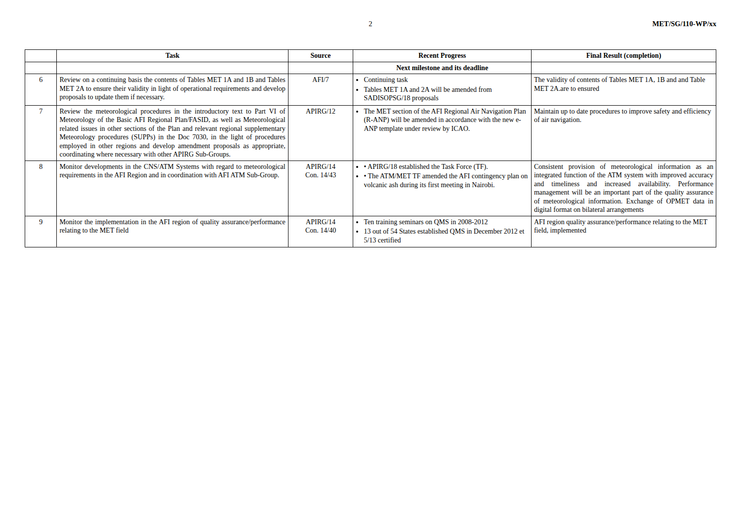2 MET/SG/110-WP/xx
| | Task | Source | Recent Progress | Final Result (completion) |
| --- | --- | --- | --- | --- |
| | | | Next milestone and its deadline | |
| 6 | Review on a continuing basis the contents of Tables MET 1A and 1B and Tables MET 2A to ensure their validity in light of operational requirements and develop proposals to update them if necessary. | AFI/7 | Continuing task Tables MET 1A and 2A will be amended from SADISOPSG/18 proposals | The validity of contents of Tables MET 1A, 1B and and Table MET 2A.are to ensured |
| 7 | Review the meteorological procedures in the introductory text to Part VI of Meteorology of the Basic AFI Regional Plan/FASID, as well as Meteorological related issues in other sections of the Plan and relevant regional supplementary Meteorology procedures (SUPPs) in the Doc 7030, in the light of procedures employed in other regions and develop amendment proposals as appropriate, coordinating where necessary with other APIRG Sub-Groups. | APIRG/12 | The MET section of the AFI Regional Air Navigation Plan (R-ANP) will be amended in accordance with the new e-ANP template under review by ICAO. | Maintain up to date procedures to improve safety and efficiency of air navigation. |
| 8 | Monitor developments in the CNS/ATM Systems with regard to meteorological requirements in the AFI Region and in coordination with AFI ATM Sub-Group. | APIRG/14 Con. 14/43 | • APIRG/18 established the Task Force (TF). • The ATM/MET TF amended the AFI contingency plan on volcanic ash during its first meeting in Nairobi. | Consistent provision of meteorological information as an integrated function of the ATM system with improved accuracy and timeliness and increased availability. Performance management will be an important part of the quality assurance of meteorological information. Exchange of OPMET data in digital format on bilateral arrangements |
| 9 | Monitor the implementation in the AFI region of quality assurance/performance relating to the MET field | APIRG/14 Con. 14/40 | Ten training seminars on QMS in 2008-2012 13 out of 54 States established QMS in December 2012 et 5/13 certified | AFI region quality assurance/performance relating to the MET field, implemented |